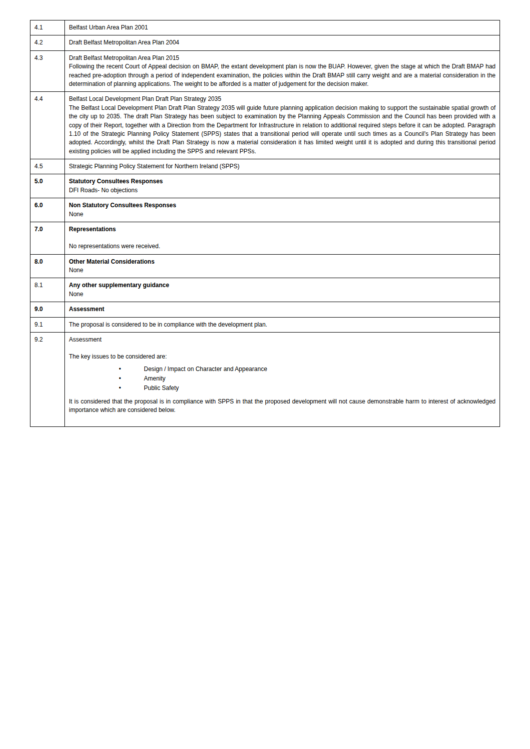| 4.1 | Belfast Urban Area Plan 2001 |
| 4.2 | Draft Belfast Metropolitan Area Plan 2004 |
| 4.3 | Draft Belfast Metropolitan Area Plan 2015 Following the recent Court of Appeal decision on BMAP, the extant development plan is now the BUAP. However, given the stage at which the Draft BMAP had reached pre-adoption through a period of independent examination, the policies within the Draft BMAP still carry weight and are a material consideration in the determination of planning applications. The weight to be afforded is a matter of judgement for the decision maker. |
| 4.4 | Belfast Local Development Plan Draft Plan Strategy 2035 The Belfast Local Development Plan Draft Plan Strategy 2035 will guide future planning application decision making to support the sustainable spatial growth of the city up to 2035. The draft Plan Strategy has been subject to examination by the Planning Appeals Commission and the Council has been provided with a copy of their Report, together with a Direction from the Department for Infrastructure in relation to additional required steps before it can be adopted. Paragraph 1.10 of the Strategic Planning Policy Statement (SPPS) states that a transitional period will operate until such times as a Council's Plan Strategy has been adopted. Accordingly, whilst the Draft Plan Strategy is now a material consideration it has limited weight until it is adopted and during this transitional period existing policies will be applied including the SPPS and relevant PPSs. |
| 4.5 | Strategic Planning Policy Statement for Northern Ireland (SPPS) |
| 5.0 | Statutory Consultees Responses DFI Roads- No objections |
| 6.0 | Non Statutory Consultees Responses None |
| 7.0 | Representations No representations were received. |
| 8.0 | Other Material Considerations None |
| 8.1 | Any other supplementary guidance None |
| 9.0 | Assessment |
| 9.1 | The proposal is considered to be in compliance with the development plan. |
| 9.2 | Assessment The key issues to be considered are: • Design / Impact on Character and Appearance • Amenity • Public Safety It is considered that the proposal is in compliance with SPPS in that the proposed development will not cause demonstrable harm to interest of acknowledged importance which are considered below. |